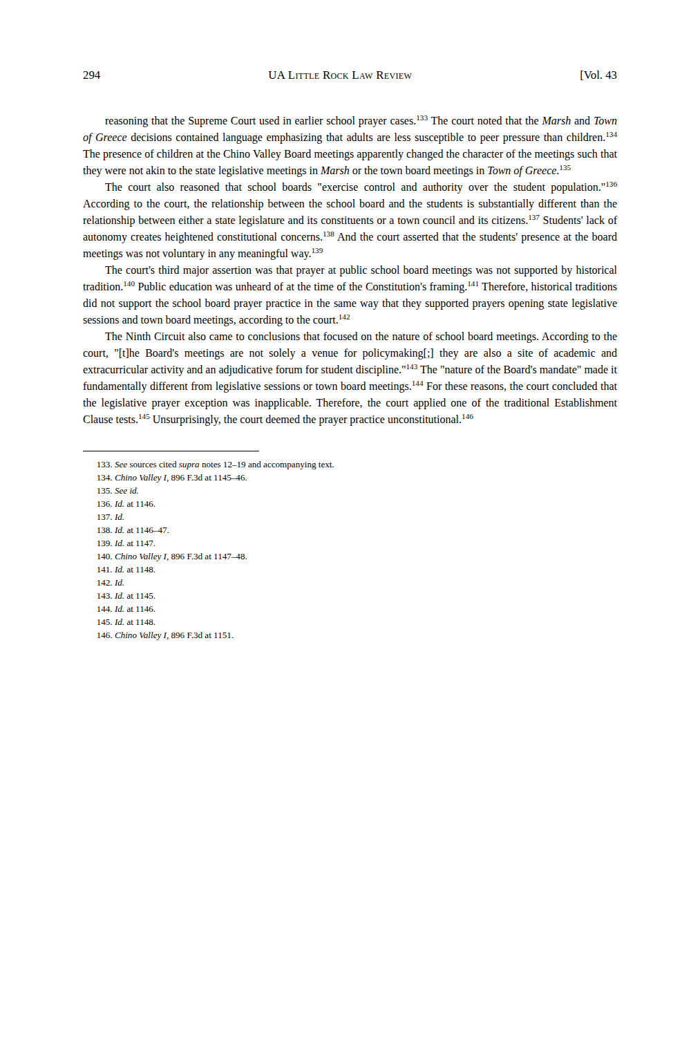294 UA Little Rock Law Review [Vol. 43
reasoning that the Supreme Court used in earlier school prayer cases.133 The court noted that the Marsh and Town of Greece decisions contained language emphasizing that adults are less susceptible to peer pressure than children.134 The presence of children at the Chino Valley Board meetings apparently changed the character of the meetings such that they were not akin to the state legislative meetings in Marsh or the town board meetings in Town of Greece.135
The court also reasoned that school boards "exercise control and authority over the student population."136 According to the court, the relationship between the school board and the students is substantially different than the relationship between either a state legislature and its constituents or a town council and its citizens.137 Students' lack of autonomy creates heightened constitutional concerns.138 And the court asserted that the students' presence at the board meetings was not voluntary in any meaningful way.139
The court's third major assertion was that prayer at public school board meetings was not supported by historical tradition.140 Public education was unheard of at the time of the Constitution's framing.141 Therefore, historical traditions did not support the school board prayer practice in the same way that they supported prayers opening state legislative sessions and town board meetings, according to the court.142
The Ninth Circuit also came to conclusions that focused on the nature of school board meetings. According to the court, "[t]he Board's meetings are not solely a venue for policymaking[;] they are also a site of academic and extracurricular activity and an adjudicative forum for student discipline."143 The "nature of the Board's mandate" made it fundamentally different from legislative sessions or town board meetings.144 For these reasons, the court concluded that the legislative prayer exception was inapplicable. Therefore, the court applied one of the traditional Establishment Clause tests.145 Unsurprisingly, the court deemed the prayer practice unconstitutional.146
133. See sources cited supra notes 12–19 and accompanying text.
134. Chino Valley I, 896 F.3d at 1145–46.
135. See id.
136. Id. at 1146.
137. Id.
138. Id. at 1146–47.
139. Id. at 1147.
140. Chino Valley I, 896 F.3d at 1147–48.
141. Id. at 1148.
142. Id.
143. Id. at 1145.
144. Id. at 1146.
145. Id. at 1148.
146. Chino Valley I, 896 F.3d at 1151.